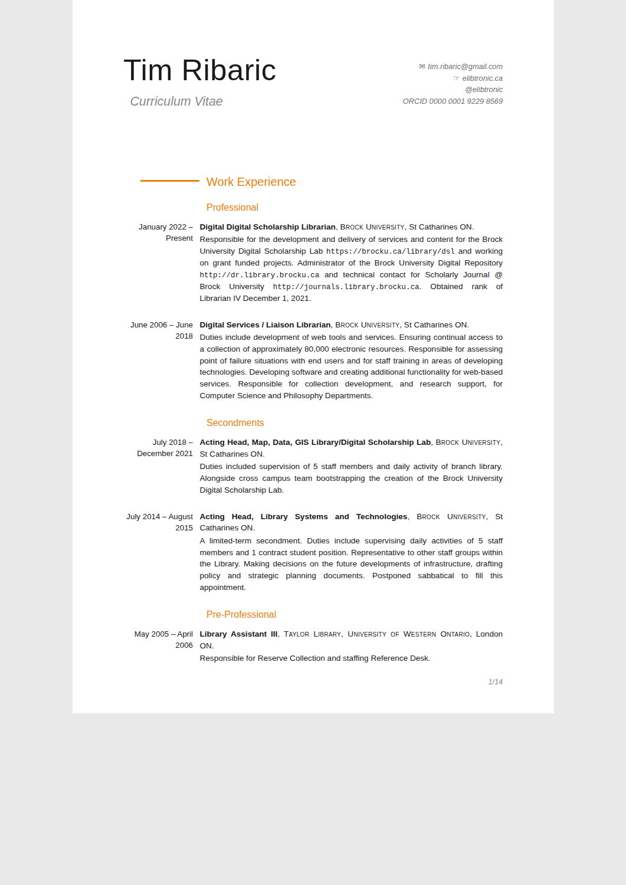Tim Ribaric
Curriculum Vitae
✉tim.ribaric@gmail.com
☞elibtronic.ca
@elibtronic
ORCID 0000 0001 9229 8569
Work Experience
Professional
January 2022 – Present
Digital Digital Scholarship Librarian, Brock University, St Catharines ON.
Responsible for the development and delivery of services and content for the Brock University Digital Scholarship Lab https://brocku.ca/library/dsl and working on grant funded projects. Administrator of the Brock University Digital Repository http://dr.library.brocku.ca and technical contact for Scholarly Journal @ Brock University http://journals.library.brocku.ca. Obtained rank of Librarian IV December 1, 2021.
June 2006 – June 2018
Digital Services / Liaison Librarian, Brock University, St Catharines ON.
Duties include development of web tools and services. Ensuring continual access to a collection of approximately 80,000 electronic resources. Responsible for assessing point of failure situations with end users and for staff training in areas of developing technologies. Developing software and creating additional functionality for web-based services. Responsible for collection development, and research support, for Computer Science and Philosophy Departments.
Secondments
July 2018 – December 2021
Acting Head, Map, Data, GIS Library/Digital Scholarship Lab, Brock University, St Catharines ON.
Duties included supervision of 5 staff members and daily activity of branch library. Alongside cross campus team bootstrapping the creation of the Brock University Digital Scholarship Lab.
July 2014 – August 2015
Acting Head, Library Systems and Technologies, Brock University, St Catharines ON.
A limited-term secondment. Duties include supervising daily activities of 5 staff members and 1 contract student position. Representative to other staff groups within the Library. Making decisions on the future developments of infrastructure, drafting policy and strategic planning documents. Postponed sabbatical to fill this appointment.
Pre-Professional
May 2005 – April 2006
Library Assistant III, Taylor Library, University of Western Ontario, London ON.
Responsible for Reserve Collection and staffing Reference Desk.
1/14